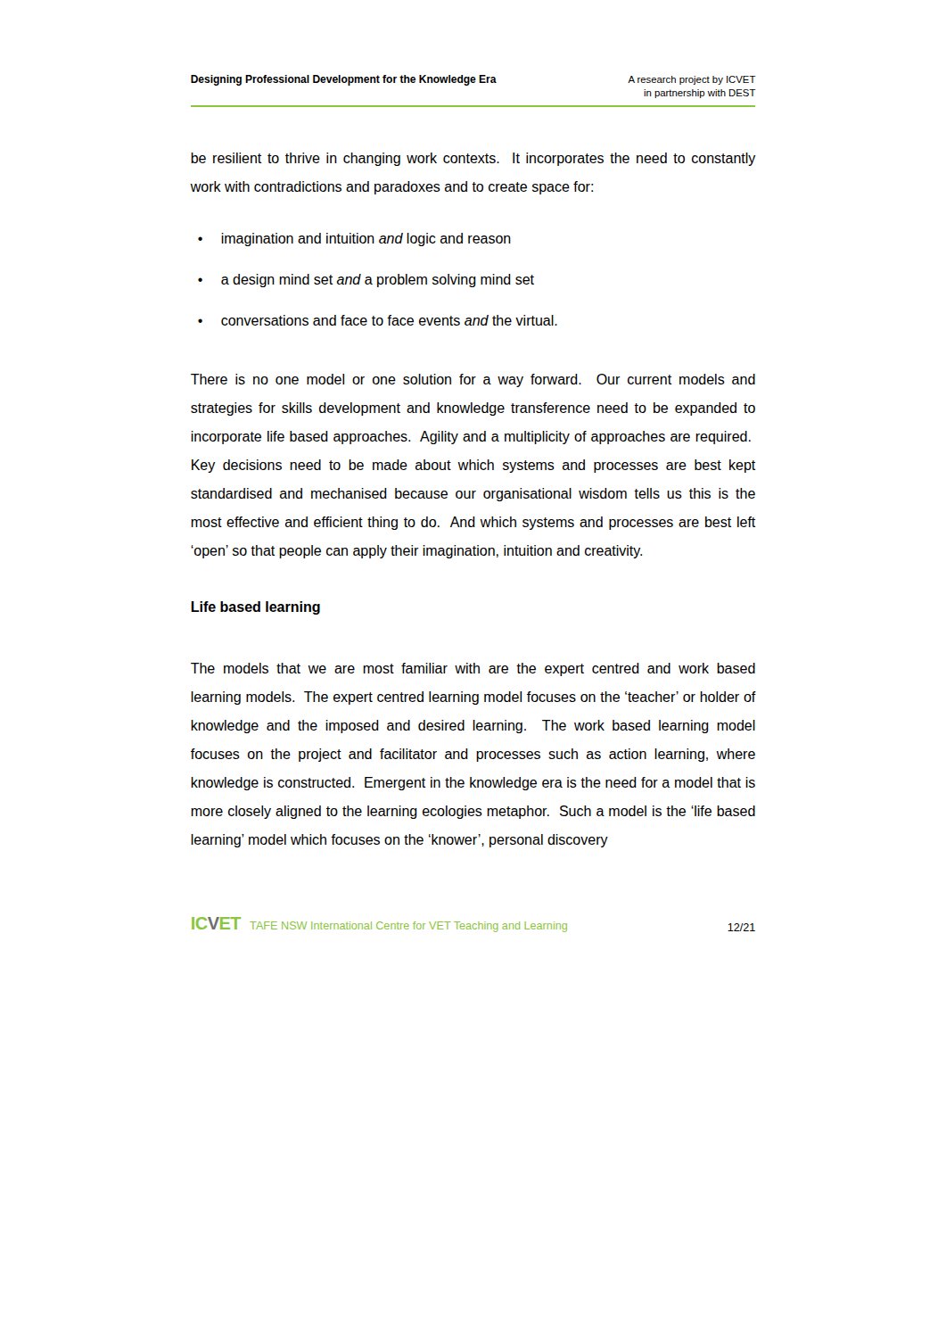Designing Professional Development for the Knowledge Era
A research project by ICVET
in partnership with DEST
be resilient to thrive in changing work contexts. It incorporates the need to constantly work with contradictions and paradoxes and to create space for:
imagination and intuition and logic and reason
a design mind set and a problem solving mind set
conversations and face to face events and the virtual.
There is no one model or one solution for a way forward. Our current models and strategies for skills development and knowledge transference need to be expanded to incorporate life based approaches. Agility and a multiplicity of approaches are required. Key decisions need to be made about which systems and processes are best kept standardised and mechanised because our organisational wisdom tells us this is the most effective and efficient thing to do. And which systems and processes are best left ‘open’ so that people can apply their imagination, intuition and creativity.
Life based learning
The models that we are most familiar with are the expert centred and work based learning models. The expert centred learning model focuses on the ‘teacher’ or holder of knowledge and the imposed and desired learning. The work based learning model focuses on the project and facilitator and processes such as action learning, where knowledge is constructed. Emergent in the knowledge era is the need for a model that is more closely aligned to the learning ecologies metaphor. Such a model is the ‘life based learning’ model which focuses on the ‘knower’, personal discovery
ICVET TAFE NSW International Centre for VET Teaching and Learning
12/21